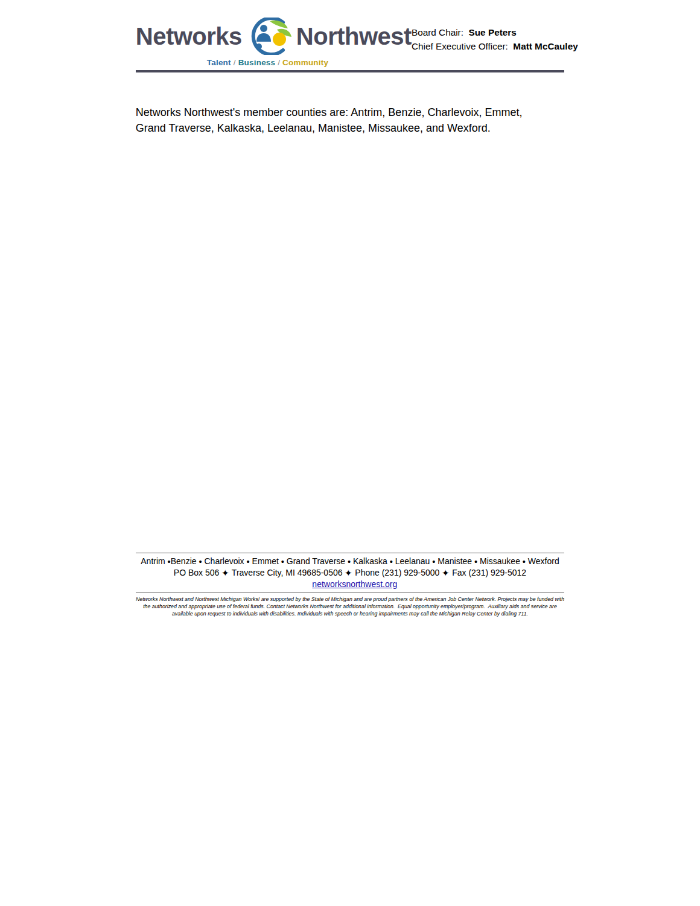Networks Northwest
Talent / Business / Community
Board Chair: Sue Peters
Chief Executive Officer: Matt McCauley
Networks Northwest's member counties are: Antrim, Benzie, Charlevoix, Emmet, Grand Traverse, Kalkaska, Leelanau, Manistee, Missaukee, and Wexford.
Antrim •Benzie • Charlevoix • Emmet • Grand Traverse • Kalkaska • Leelanau • Manistee • Missaukee • Wexford
PO Box 506 ✦ Traverse City, MI 49685-0506 ✦ Phone (231) 929-5000 ✦ Fax (231) 929-5012 networksnorthwest.org
Networks Northwest and Northwest Michigan Works! are supported by the State of Michigan and are proud partners of the American Job Center Network. Projects may be funded with the authorized and appropriate use of federal funds. Contact Networks Northwest for additional information. Equal opportunity employer/program. Auxiliary aids and service are available upon request to individuals with disabilities. Individuals with speech or hearing impairments may call the Michigan Relay Center by dialing 711.